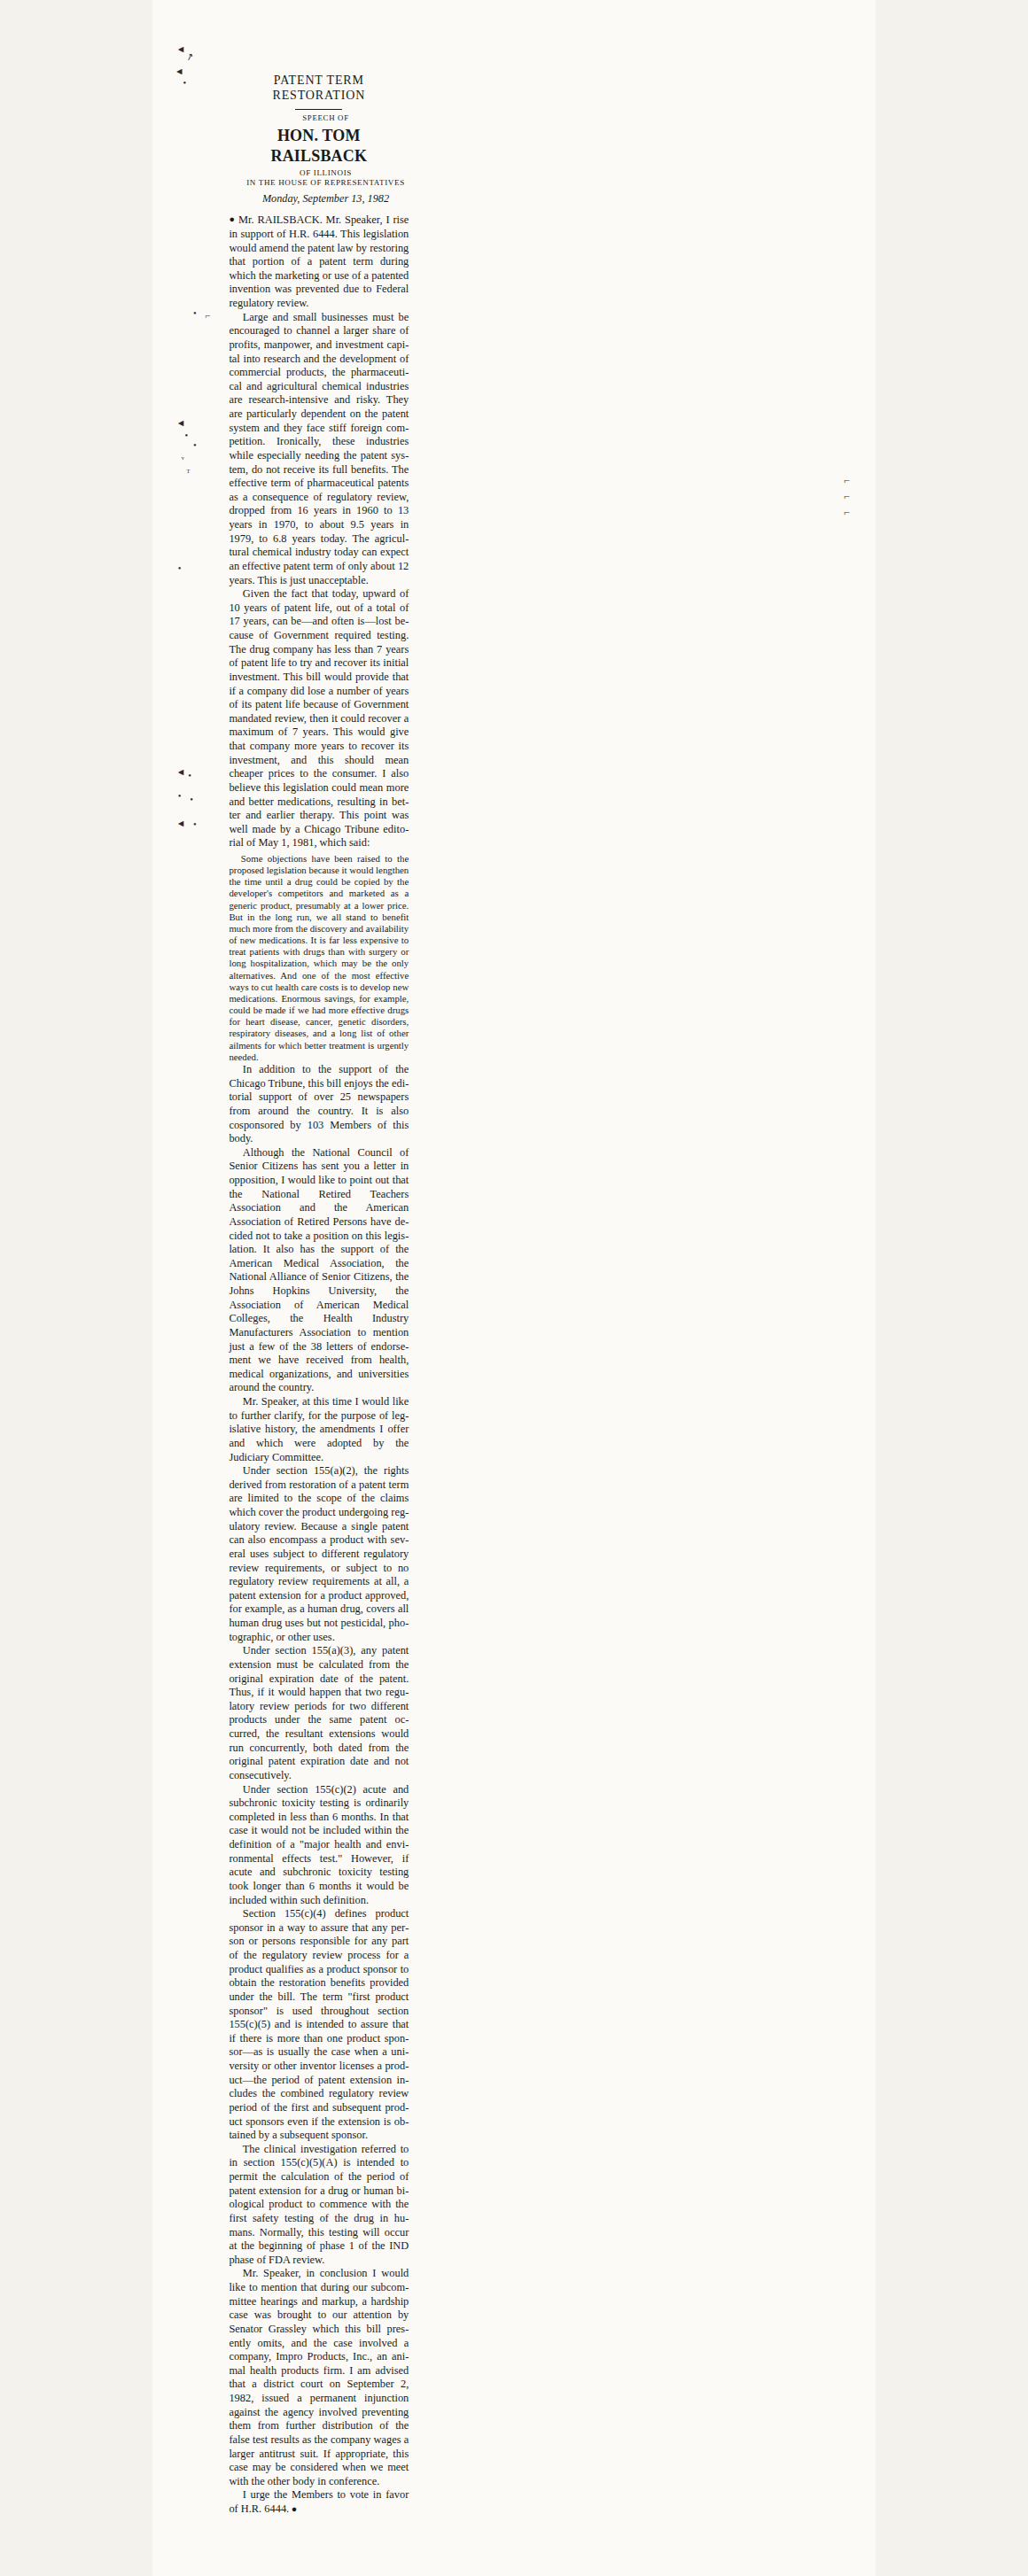◄ ↗ ◄ • • ⌐ ◄ • • ᵛ ᵀ • ◄ • • • ◄ •
⌐
⌐
⌐
Patent Term Restoration
Speech of
HON. TOM RAILSBACK
of Illinois
In the House of Representatives
Monday, September 13, 1982
Mr. RAILSBACK. Mr. Speaker, I rise in support of H.R. 6444. This legislation would amend the patent law by restoring that portion of a patent term during which the marketing or use of a patented invention was prevented due to Federal regulatory review.
Large and small businesses must be encouraged to channel a larger share of profits, manpower, and investment capital into research and the development of commercial products, the pharmaceutical and agricultural chemical industries are research-intensive and risky. They are particularly dependent on the patent system and they face stiff foreign competition. Ironically, these industries while especially needing the patent system, do not receive its full benefits. The effective term of pharmaceutical patents as a consequence of regulatory review, dropped from 16 years in 1960 to 13 years in 1970, to about 9.5 years in 1979, to 6.8 years today. The agricultural chemical industry today can expect an effective patent term of only about 12 years. This is just unacceptable.
Given the fact that today, upward of 10 years of patent life, out of a total of 17 years, can be—and often is—lost because of Government required testing. The drug company has less than 7 years of patent life to try and recover its initial investment. This bill would provide that if a company did lose a number of years of its patent life because of Government mandated review, then it could recover a maximum of 7 years. This would give that company more years to recover its investment, and this should mean cheaper prices to the consumer. I also believe this legislation could mean more and better medications, resulting in better and earlier therapy. This point was well made by a Chicago Tribune editorial of May 1, 1981, which said:
Some objections have been raised to the proposed legislation because it would lengthen the time until a drug could be copied by the developer's competitors and marketed as a generic product, presumably at a lower price. But in the long run, we all stand to benefit much more from the discovery and availability of new medications. It is far less expensive to treat patients with drugs than with surgery or long hospitalization, which may be the only alternatives. And one of the most effective ways to cut health care costs is to develop new medications. Enormous savings, for example, could be made if we had more effective drugs for heart disease, cancer, genetic disorders, respiratory diseases, and a long list of other ailments for which better treatment is urgently needed.
In addition to the support of the Chicago Tribune, this bill enjoys the editorial support of over 25 newspapers from around the country. It is also cosponsored by 103 Members of this body.
Although the National Council of Senior Citizens has sent you a letter in opposition, I would like to point out that the National Retired Teachers Association and the American Association of Retired Persons have decided not to take a position on this legislation. It also has the support of the American Medical Association, the National Alliance of Senior Citizens, the Johns Hopkins University, the Association of American Medical Colleges, the Health Industry Manufacturers Association to mention just a few of the 38 letters of endorsement we have received from health, medical organizations, and universities around the country.
Mr. Speaker, at this time I would like to further clarify, for the purpose of legislative history, the amendments I offer and which were adopted by the Judiciary Committee.
Under section 155(a)(2), the rights derived from restoration of a patent term are limited to the scope of the claims which cover the product undergoing regulatory review. Because a single patent can also encompass a product with several uses subject to different regulatory review requirements, or subject to no regulatory review requirements at all, a patent extension for a product approved, for example, as a human drug, covers all human drug uses but not pesticidal, photographic, or other uses.
Under section 155(a)(3), any patent extension must be calculated from the original expiration date of the patent. Thus, if it would happen that two regulatory review periods for two different products under the same patent occurred, the resultant extensions would run concurrently, both dated from the original patent expiration date and not consecutively.
Under section 155(c)(2) acute and subchronic toxicity testing is ordinarily completed in less than 6 months. In that case it would not be included within the definition of a "major health and environmental effects test." However, if acute and subchronic toxicity testing took longer than 6 months it would be included within such definition.
Section 155(c)(4) defines product sponsor in a way to assure that any person or persons responsible for any part of the regulatory review process for a product qualifies as a product sponsor to obtain the restoration benefits provided under the bill. The term "first product sponsor" is used throughout section 155(c)(5) and is intended to assure that if there is more than one product sponsor—as is usually the case when a university or other inventor licenses a product—the period of patent extension includes the combined regulatory review period of the first and subsequent product sponsors even if the extension is obtained by a subsequent sponsor.
The clinical investigation referred to in section 155(c)(5)(A) is intended to permit the calculation of the period of patent extension for a drug or human biological product to commence with the first safety testing of the drug in humans. Normally, this testing will occur at the beginning of phase 1 of the IND phase of FDA review.
Mr. Speaker, in conclusion I would like to mention that during our subcommittee hearings and markup, a hardship case was brought to our attention by Senator Grassley which this bill presently omits, and the case involved a company, Impro Products, Inc., an animal health products firm. I am advised that a district court on September 2, 1982, issued a permanent injunction against the agency involved preventing them from further distribution of the false test results as the company wages a larger antitrust suit. If appropriate, this case may be considered when we meet with the other body in conference.
I urge the Members to vote in favor of H.R. 6444.